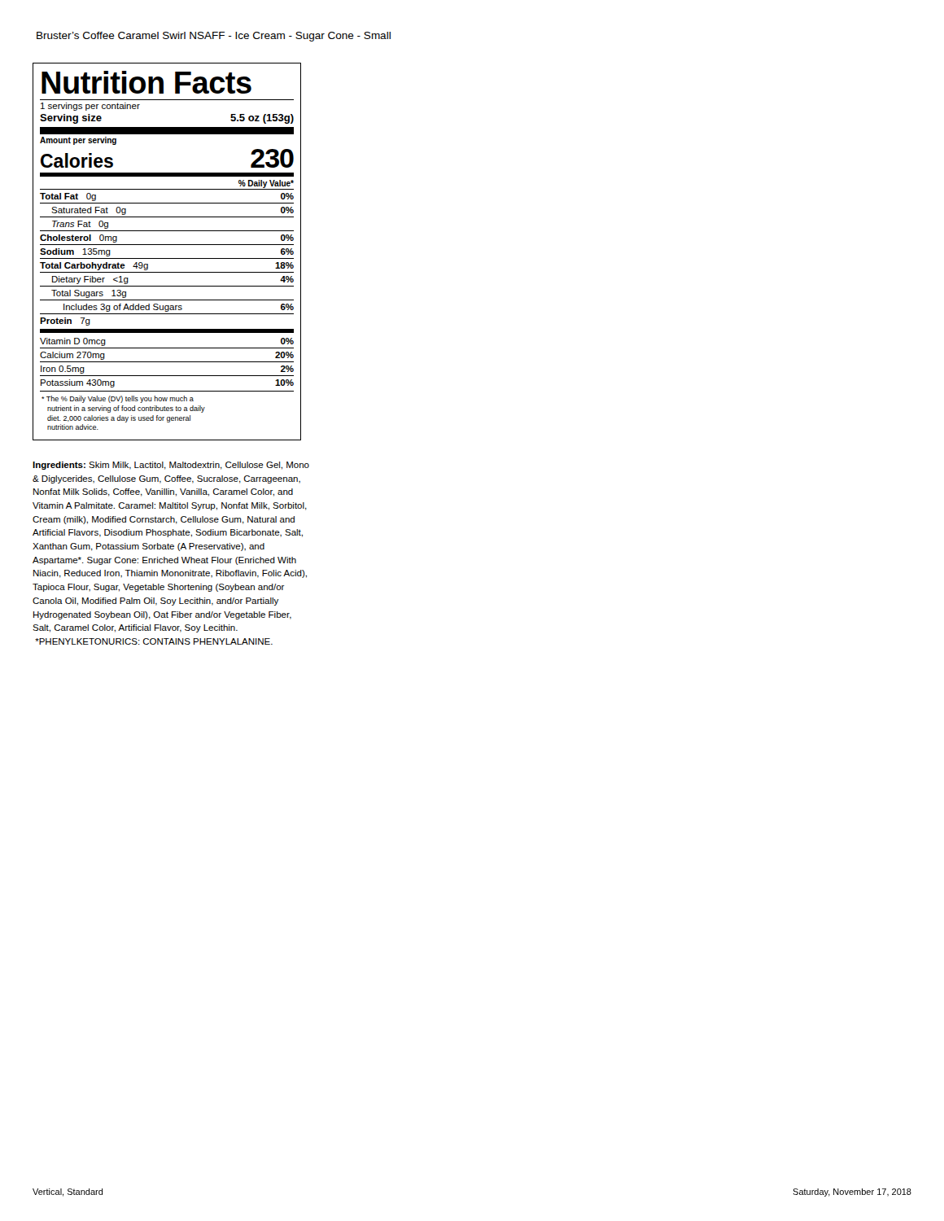Bruster’s Coffee Caramel Swirl NSAFF - Ice Cream - Sugar Cone - Small
Nutrition Facts
1 servings per container
Serving size 5.5 oz (153g)
Amount per serving
Calories 230
% Daily Value*
| Total Fat 0g | 0% |
| Saturated Fat 0g | 0% |
| Trans Fat 0g | |
| Cholesterol 0mg | 0% |
| Sodium 135mg | 6% |
| Total Carbohydrate 49g | 18% |
| Dietary Fiber <1g | 4% |
| Total Sugars 13g | |
| Includes 3g of Added Sugars | 6% |
| Protein 7g | |
| Vitamin D 0mcg | 0% |
| Calcium 270mg | 20% |
| Iron 0.5mg | 2% |
| Potassium 430mg | 10% |
* The % Daily Value (DV) tells you how much a nutrient in a serving of food contributes to a daily diet. 2,000 calories a day is used for general nutrition advice.
Ingredients: Skim Milk, Lactitol, Maltodextrin, Cellulose Gel, Mono & Diglycerides, Cellulose Gum, Coffee, Sucralose, Carrageenan, Nonfat Milk Solids, Coffee, Vanillin, Vanilla, Caramel Color, and Vitamin A Palmitate. Caramel: Maltitol Syrup, Nonfat Milk, Sorbitol, Cream (milk), Modified Cornstarch, Cellulose Gum, Natural and Artificial Flavors, Disodium Phosphate, Sodium Bicarbonate, Salt, Xanthan Gum, Potassium Sorbate (A Preservative), and Aspartame*. Sugar Cone: Enriched Wheat Flour (Enriched With Niacin, Reduced Iron, Thiamin Mononitrate, Riboflavin, Folic Acid), Tapioca Flour, Sugar, Vegetable Shortening (Soybean and/or Canola Oil, Modified Palm Oil, Soy Lecithin, and/or Partially Hydrogenated Soybean Oil), Oat Fiber and/or Vegetable Fiber, Salt, Caramel Color, Artificial Flavor, Soy Lecithin.
*PHENYLKETONURICS: CONTAINS PHENYLALANINE.
Vertical, Standard Saturday, November 17, 2018